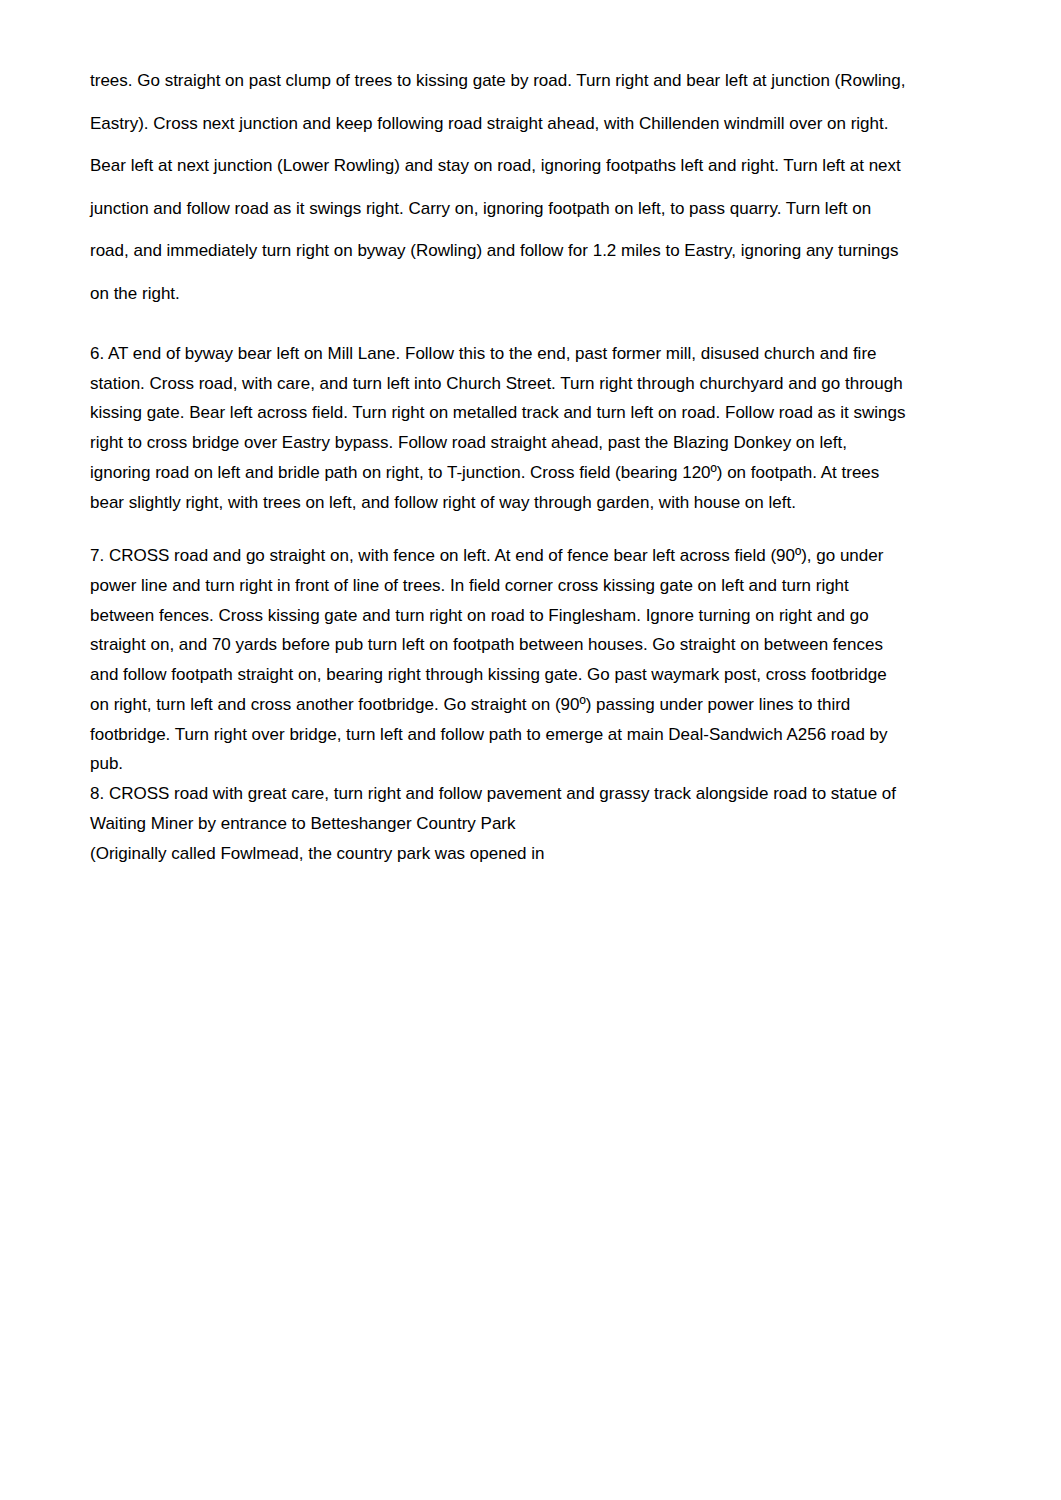trees. Go straight on past clump of trees to kissing gate by road. Turn right and bear left at junction (Rowling, Eastry). Cross next junction and keep following road straight ahead, with Chillenden windmill over on right. Bear left at next junction (Lower Rowling) and stay on road, ignoring footpaths left and right. Turn left at next junction and follow road as it swings right. Carry on, ignoring footpath on left, to pass quarry. Turn left on road, and immediately turn right on byway (Rowling) and follow for 1.2 miles to Eastry, ignoring any turnings on the right.
6. AT end of byway bear left on Mill Lane. Follow this to the end, past former mill, disused church and fire station. Cross road, with care, and turn left into Church Street. Turn right through churchyard and go through kissing gate. Bear left across field. Turn right on metalled track and turn left on road. Follow road as it swings right to cross bridge over Eastry bypass. Follow road straight ahead, past the Blazing Donkey on left, ignoring road on left and bridle path on right, to T-junction. Cross field (bearing 120º) on footpath. At trees bear slightly right, with trees on left, and follow right of way through garden, with house on left.
7. CROSS road and go straight on, with fence on left. At end of fence bear left across field (90º), go under power line and turn right in front of line of trees. In field corner cross kissing gate on left and turn right between fences. Cross kissing gate and turn right on road to Finglesham. Ignore turning on right and go straight on, and 70 yards before pub turn left on footpath between houses. Go straight on between fences and follow footpath straight on, bearing right through kissing gate. Go past waymark post, cross footbridge on right, turn left and cross another footbridge. Go straight on (90º) passing under power lines to third footbridge. Turn right over bridge, turn left and follow path to emerge at main Deal-Sandwich A256 road by pub.
8. CROSS road with great care, turn right and follow pavement and grassy track alongside road to statue of Waiting Miner by entrance to Betteshanger Country Park
(Originally called Fowlmead, the country park was opened in